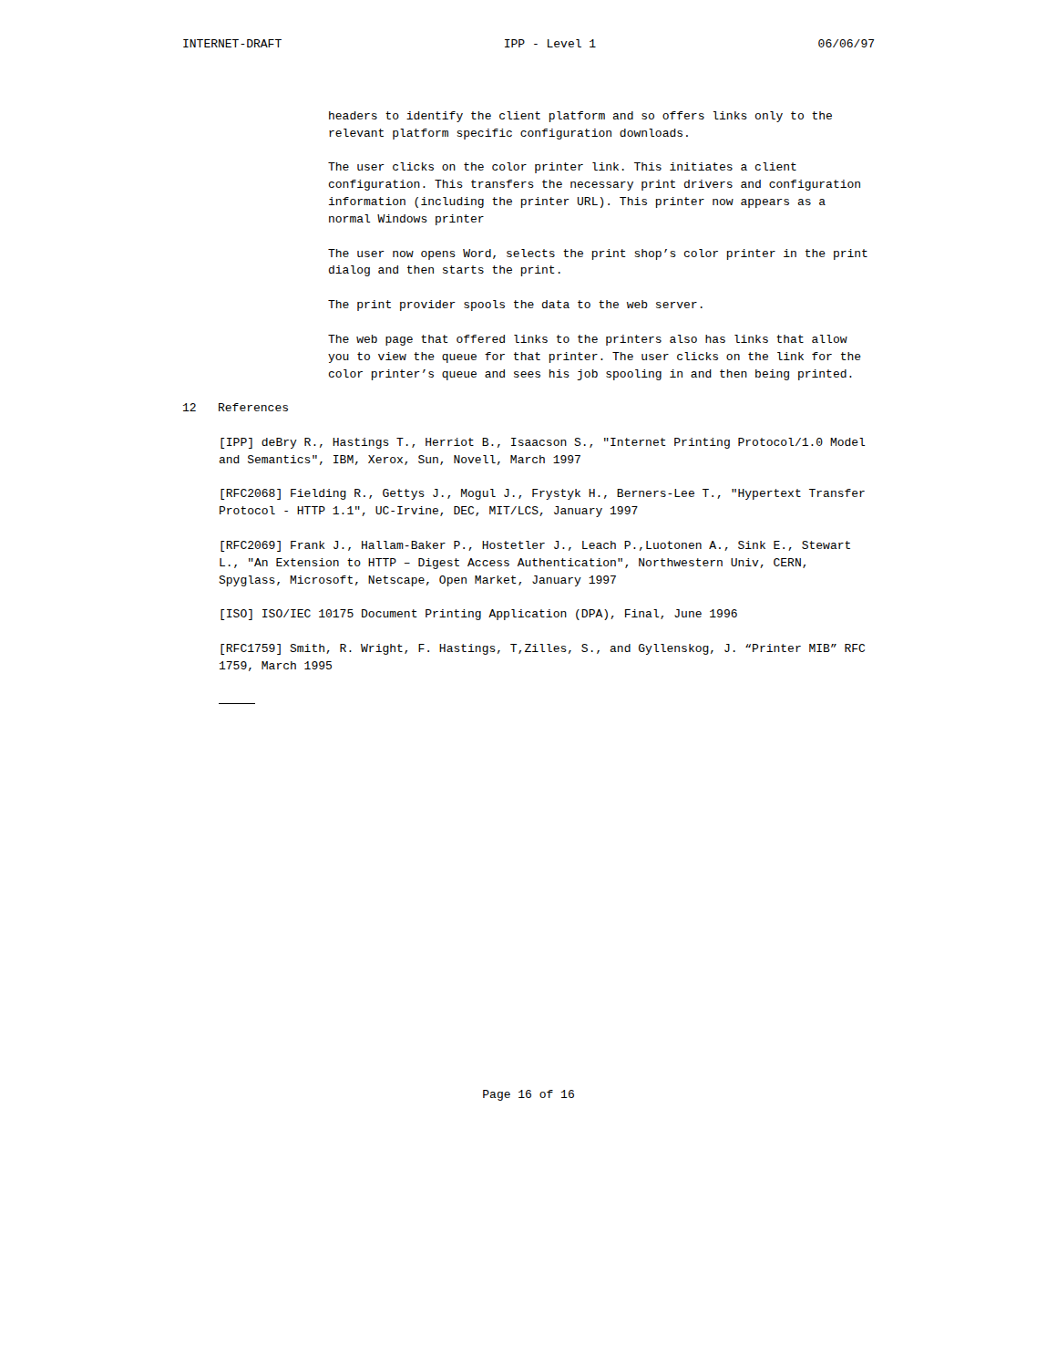INTERNET-DRAFT IPP - Level 1 06/06/97
headers to identify the client platform and so offers links only to the relevant platform specific configuration downloads.
The user clicks on the color printer link. This initiates a client configuration. This transfers the necessary print drivers and configuration information (including the printer URL). This printer now appears as a normal Windows printer
The user now opens Word, selects the print shop’s color printer in the print dialog and then starts the print.
The print provider spools the data to the web server.
The web page that offered links to the printers also has links that allow you to view the queue for that printer. The user clicks on the link for the color printer’s queue and sees his job spooling in and then being printed.
12 References
[IPP] deBry R., Hastings T., Herriot B., Isaacson S., "Internet Printing Protocol/1.0 Model and Semantics", IBM, Xerox, Sun, Novell, March 1997
[RFC2068] Fielding R., Gettys J., Mogul J., Frystyk H., Berners-Lee T., "Hypertext Transfer Protocol - HTTP 1.1", UC-Irvine, DEC, MIT/LCS, January 1997
[RFC2069] Frank J., Hallam-Baker P., Hostetler J., Leach P.,Luotonen A., Sink E., Stewart L., "An Extension to HTTP – Digest Access Authentication", Northwestern Univ, CERN, Spyglass, Microsoft, Netscape, Open Market, January 1997
[ISO] ISO/IEC 10175 Document Printing Application (DPA), Final, June 1996
[RFC1759] Smith, R. Wright, F. Hastings, T,Zilles, S., and Gyllenskog, J. “Printer MIB” RFC 1759, March 1995
Page 16 of 16